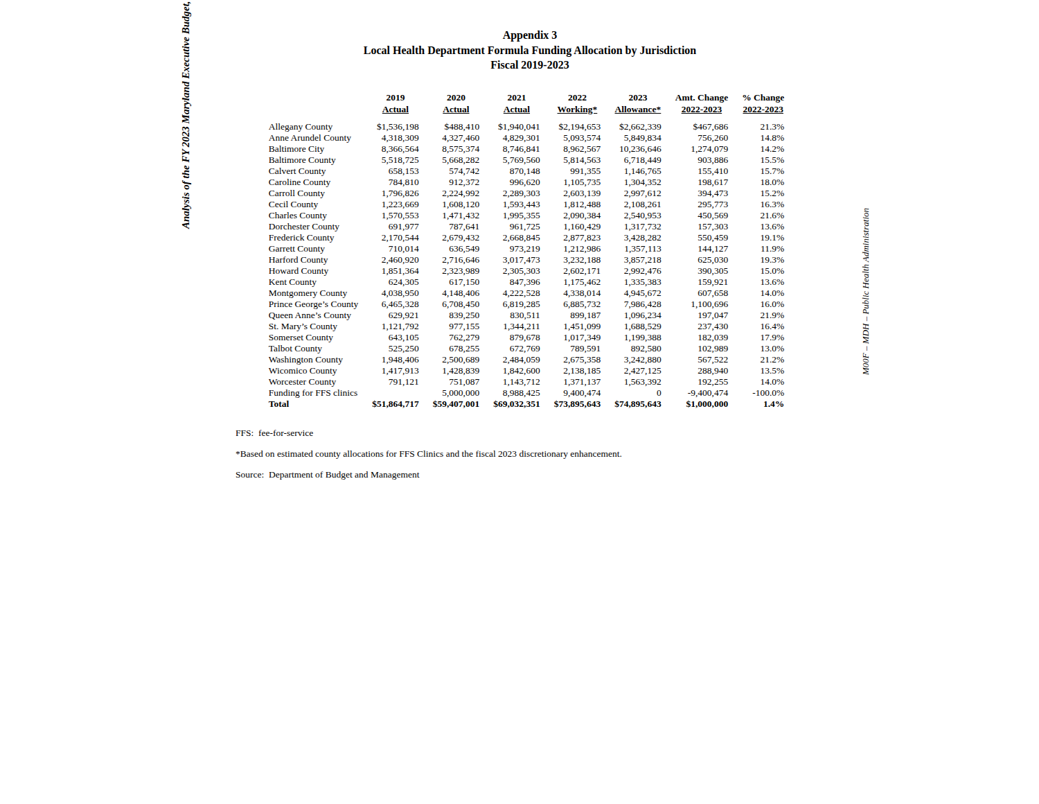Analysis of the FY 2023 Maryland Executive Budget, 2022 30
M00F – MDH – Public Health Administration
Appendix 3 Local Health Department Formula Funding Allocation by Jurisdiction Fiscal 2019-2023
| | 2019 Actual | 2020 Actual | 2021 Actual | 2022 Working* | 2023 Allowance* | Amt. Change 2022-2023 | % Change 2022-2023 |
| --- | --- | --- | --- | --- | --- | --- | --- |
| Allegany County | $1,536,198 | $488,410 | $1,940,041 | $2,194,653 | $2,662,339 | $467,686 | 21.3% |
| Anne Arundel County | 4,318,309 | 4,327,460 | 4,829,301 | 5,093,574 | 5,849,834 | 756,260 | 14.8% |
| Baltimore City | 8,366,564 | 8,575,374 | 8,746,841 | 8,962,567 | 10,236,646 | 1,274,079 | 14.2% |
| Baltimore County | 5,518,725 | 5,668,282 | 5,769,560 | 5,814,563 | 6,718,449 | 903,886 | 15.5% |
| Calvert County | 658,153 | 574,742 | 870,148 | 991,355 | 1,146,765 | 155,410 | 15.7% |
| Caroline County | 784,810 | 912,372 | 996,620 | 1,105,735 | 1,304,352 | 198,617 | 18.0% |
| Carroll County | 1,796,826 | 2,224,992 | 2,289,303 | 2,603,139 | 2,997,612 | 394,473 | 15.2% |
| Cecil County | 1,223,669 | 1,608,120 | 1,593,443 | 1,812,488 | 2,108,261 | 295,773 | 16.3% |
| Charles County | 1,570,553 | 1,471,432 | 1,995,355 | 2,090,384 | 2,540,953 | 450,569 | 21.6% |
| Dorchester County | 691,977 | 787,641 | 961,725 | 1,160,429 | 1,317,732 | 157,303 | 13.6% |
| Frederick County | 2,170,544 | 2,679,432 | 2,668,845 | 2,877,823 | 3,428,282 | 550,459 | 19.1% |
| Garrett County | 710,014 | 636,549 | 973,219 | 1,212,986 | 1,357,113 | 144,127 | 11.9% |
| Harford County | 2,460,920 | 2,716,646 | 3,017,473 | 3,232,188 | 3,857,218 | 625,030 | 19.3% |
| Howard County | 1,851,364 | 2,323,989 | 2,305,303 | 2,602,171 | 2,992,476 | 390,305 | 15.0% |
| Kent County | 624,305 | 617,150 | 847,396 | 1,175,462 | 1,335,383 | 159,921 | 13.6% |
| Montgomery County | 4,038,950 | 4,148,406 | 4,222,528 | 4,338,014 | 4,945,672 | 607,658 | 14.0% |
| Prince George’s County | 6,465,328 | 6,708,450 | 6,819,285 | 6,885,732 | 7,986,428 | 1,100,696 | 16.0% |
| Queen Anne’s County | 629,921 | 839,250 | 830,511 | 899,187 | 1,096,234 | 197,047 | 21.9% |
| St. Mary’s County | 1,121,792 | 977,155 | 1,344,211 | 1,451,099 | 1,688,529 | 237,430 | 16.4% |
| Somerset County | 643,105 | 762,279 | 879,678 | 1,017,349 | 1,199,388 | 182,039 | 17.9% |
| Talbot County | 525,250 | 678,255 | 672,769 | 789,591 | 892,580 | 102,989 | 13.0% |
| Washington County | 1,948,406 | 2,500,689 | 2,484,059 | 2,675,358 | 3,242,880 | 567,522 | 21.2% |
| Wicomico County | 1,417,913 | 1,428,839 | 1,842,600 | 2,138,185 | 2,427,125 | 288,940 | 13.5% |
| Worcester County | 791,121 | 751,087 | 1,143,712 | 1,371,137 | 1,563,392 | 192,255 | 14.0% |
| Funding for FFS clinics | | 5,000,000 | 8,988,425 | 9,400,474 | 0 | -9,400,474 | -100.0% |
| Total | $51,864,717 | $59,407,001 | $69,032,351 | $73,895,643 | $74,895,643 | $1,000,000 | 1.4% |
FFS: fee-for-service
*Based on estimated county allocations for FFS Clinics and the fiscal 2023 discretionary enhancement.
Source: Department of Budget and Management